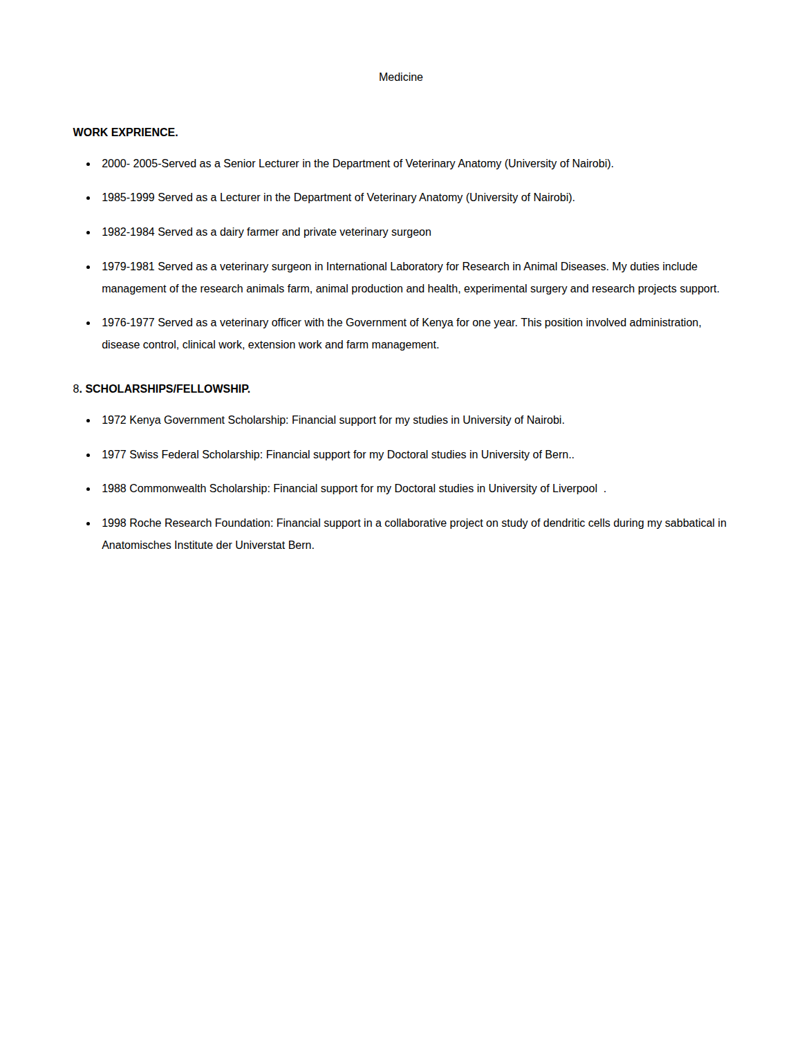Medicine
WORK EXPRIENCE.
2000- 2005-Served as a Senior Lecturer in the Department of Veterinary Anatomy (University of Nairobi).
1985-1999 Served as a Lecturer in the Department of Veterinary Anatomy (University of Nairobi).
1982-1984 Served as a dairy farmer and private veterinary surgeon
1979-1981 Served as a veterinary surgeon in International Laboratory for Research in Animal Diseases. My duties include management of the research animals farm, animal production and health, experimental surgery and research projects support.
1976-1977 Served as a veterinary officer with the Government of Kenya for one year. This position involved administration, disease control, clinical work, extension work and farm management.
8. SCHOLARSHIPS/FELLOWSHIP.
1972 Kenya Government Scholarship: Financial support for my studies in University of Nairobi.
1977 Swiss Federal Scholarship: Financial support for my Doctoral studies in University of Bern..
1988 Commonwealth Scholarship: Financial support for my Doctoral studies in University of Liverpool .
1998 Roche Research Foundation: Financial support in a collaborative project on study of dendritic cells during my sabbatical in Anatomisches Institute der Universtat Bern.